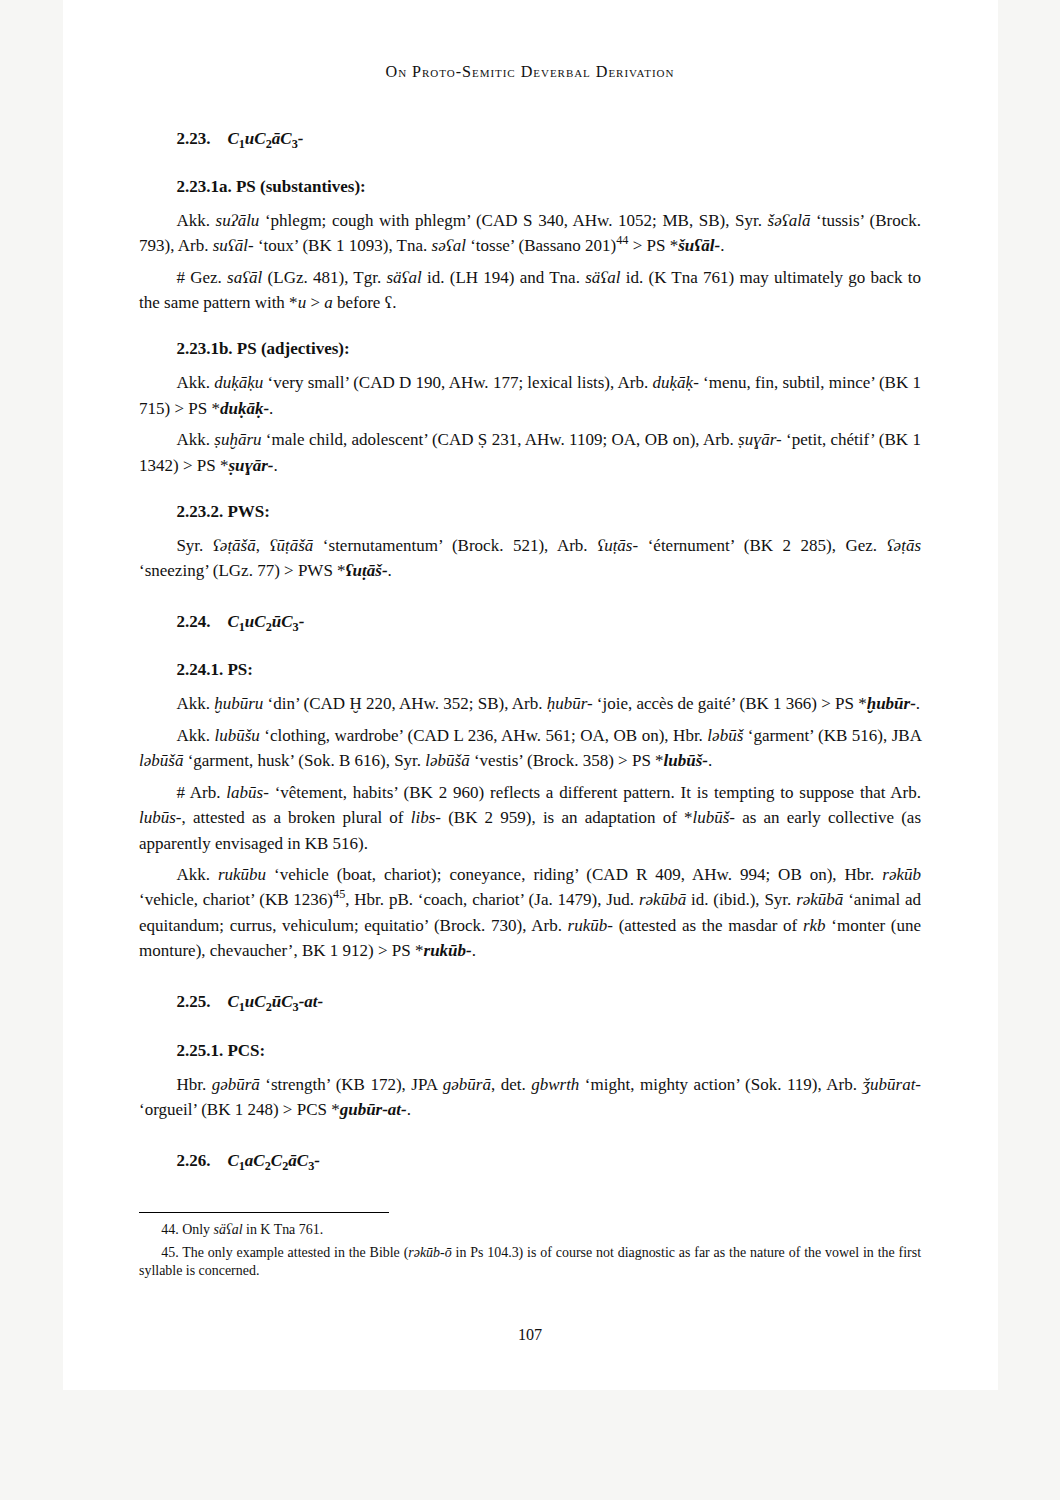On Proto-Semitic Deverbal Derivation
2.23. C1uC2āC3-
2.23.1a. PS (substantives):
Akk. suʔālu ‘phlegm; cough with phlegm’ (CAD S 340, AHw. 1052; MB, SB), Syr. šəʕalā ‘tussis’ (Brock. 793), Arb. suʕāl- ‘toux’ (BK 1 1093), Tna. səʕal ‘tosse’ (Bassano 201)44 > PS *šuʕāl-.
# Gez. saʕāl (LGz. 481), Tgr. säʕal id. (LH 194) and Tna. säʕal id. (K Tna 761) may ultimately go back to the same pattern with *u > a before ʕ.
2.23.1b. PS (adjectives):
Akk. duḳāḳu ‘very small’ (CAD D 190, AHw. 177; lexical lists), Arb. duḳāḳ- ‘menu, fin, subtil, mince’ (BK 1 715) > PS *duḳāḳ-.
Akk. ṣuḫāru ‘male child, adolescent’ (CAD Ṣ 231, AHw. 1109; OA, OB on), Arb. ṣuɣār- ‘petit, chétif’ (BK 1 1342) > PS *ṣuɣār-.
2.23.2. PWS:
Syr. ʕəṭāšā, ʕūṭāšā ‘sternutamentum’ (Brock. 521), Arb. ʕuṭās- ‘éternument’ (BK 2 285), Gez. ʕəṭās ‘sneezing’ (LGz. 77) > PWS *ʕuṭāš-.
2.24. C1uC2ūC3-
2.24.1. PS:
Akk. ḫubūru ‘din’ (CAD Ḫ 220, AHw. 352; SB), Arb. ḥubūr- ‘joie, accès de gaité’ (BK 1 366) > PS *ḫubūr-.
Akk. lubūšu ‘clothing, wardrobe’ (CAD L 236, AHw. 561; OA, OB on), Hbr. ləbūš ‘garment’ (KB 516), JBA ləbūšā ‘garment, husk’ (Sok. B 616), Syr. ləbūšā ‘vestis’ (Brock. 358) > PS *lubūš-.
# Arb. labūs- ‘vêtement, habits’ (BK 2 960) reflects a different pattern. It is tempting to suppose that Arb. lubūs-, attested as a broken plural of libs- (BK 2 959), is an adaptation of *lubūš- as an early collective (as apparently envisaged in KB 516).
Akk. rukūbu ‘vehicle (boat, chariot); coneyance, riding’ (CAD R 409, AHw. 994; OB on), Hbr. rəkūb ‘vehicle, chariot’ (KB 1236)45, Hbr. pB. ‘coach, chariot’ (Ja. 1479), Jud. rəkūbā id. (ibid.), Syr. rəkūbā ‘animal ad equitandum; currus, vehiculum; equitatio’ (Brock. 730), Arb. rukūb- (attested as the masdar of rkb ‘monter (une monture), chevaucher’, BK 1 912) > PS *rukūb-.
2.25. C1uC2ūC3-at-
2.25.1. PCS:
Hbr. gəbūrā ‘strength’ (KB 172), JPA gəbūrā, det. gbwrth ‘might, mighty action’ (Sok. 119), Arb. ǯubūrat- ‘orgueil’ (BK 1 248) > PCS *gubūr-at-.
2.26. C1aC2C2āC3-
44. Only säʕal in K Tna 761.
45. The only example attested in the Bible (rəkūb-ō in Ps 104.3) is of course not diagnostic as far as the nature of the vowel in the first syllable is concerned.
107